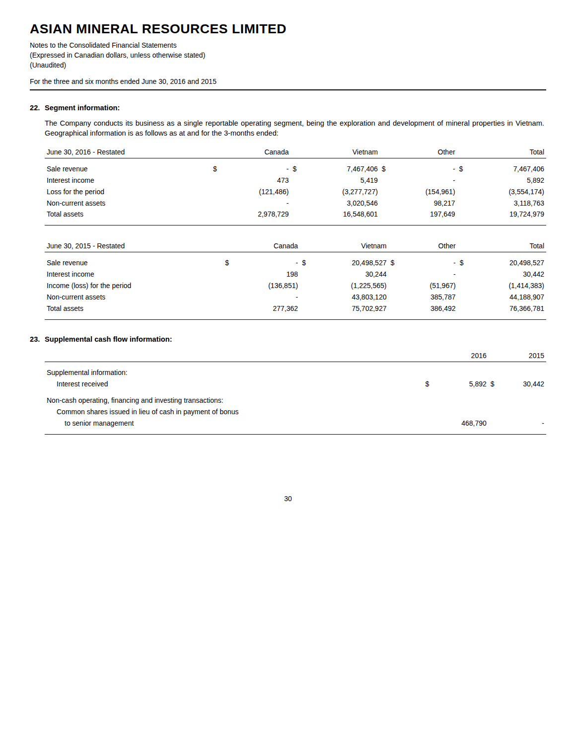ASIAN MINERAL RESOURCES LIMITED
Notes to the Consolidated Financial Statements
(Expressed in Canadian dollars, unless otherwise stated)
(Unaudited)
For the three and six months ended June 30, 2016 and 2015
22. Segment information:
The Company conducts its business as a single reportable operating segment, being the exploration and development of mineral properties in Vietnam. Geographical information is as follows as at and for the 3-months ended:
| June 30, 2016 - Restated | Canada | Vietnam | Other | Total |
| --- | --- | --- | --- | --- |
| Sale revenue | $ | - | $ | 7,467,406 | $ | - | $ | 7,467,406 |
| Interest income | | 473 | | 5,419 | | - | | 5,892 |
| Loss for the period | | (121,486) | | (3,277,727) | | (154,961) | | (3,554,174) |
| Non-current assets | | - | | 3,020,546 | | 98,217 | | 3,118,763 |
| Total assets | | 2,978,729 | | 16,548,601 | | 197,649 | | 19,724,979 |
| June 30, 2015 - Restated | Canada | Vietnam | Other | Total |
| --- | --- | --- | --- | --- |
| Sale revenue | $ | - | $ | 20,498,527 | $ | - | $ | 20,498,527 |
| Interest income | | 198 | | 30,244 | | - | | 30,442 |
| Income (loss) for the period | | (136,851) | | (1,225,565) | | (51,967) | | (1,414,383) |
| Non-current assets | | - | | 43,803,120 | | 385,787 | | 44,188,907 |
| Total assets | | 277,362 | | 75,702,927 | | 386,492 | | 76,366,781 |
23. Supplemental cash flow information:
| | 2016 | 2015 |
| --- | --- | --- |
| Supplemental information: | | | | |
| Interest received | $ | 5,892 | $ | 30,442 |
| Non-cash operating, financing and investing transactions: | | | | |
| Common shares issued in lieu of cash in payment of bonus | | | | |
| to senior management | | 468,790 | | - |
30